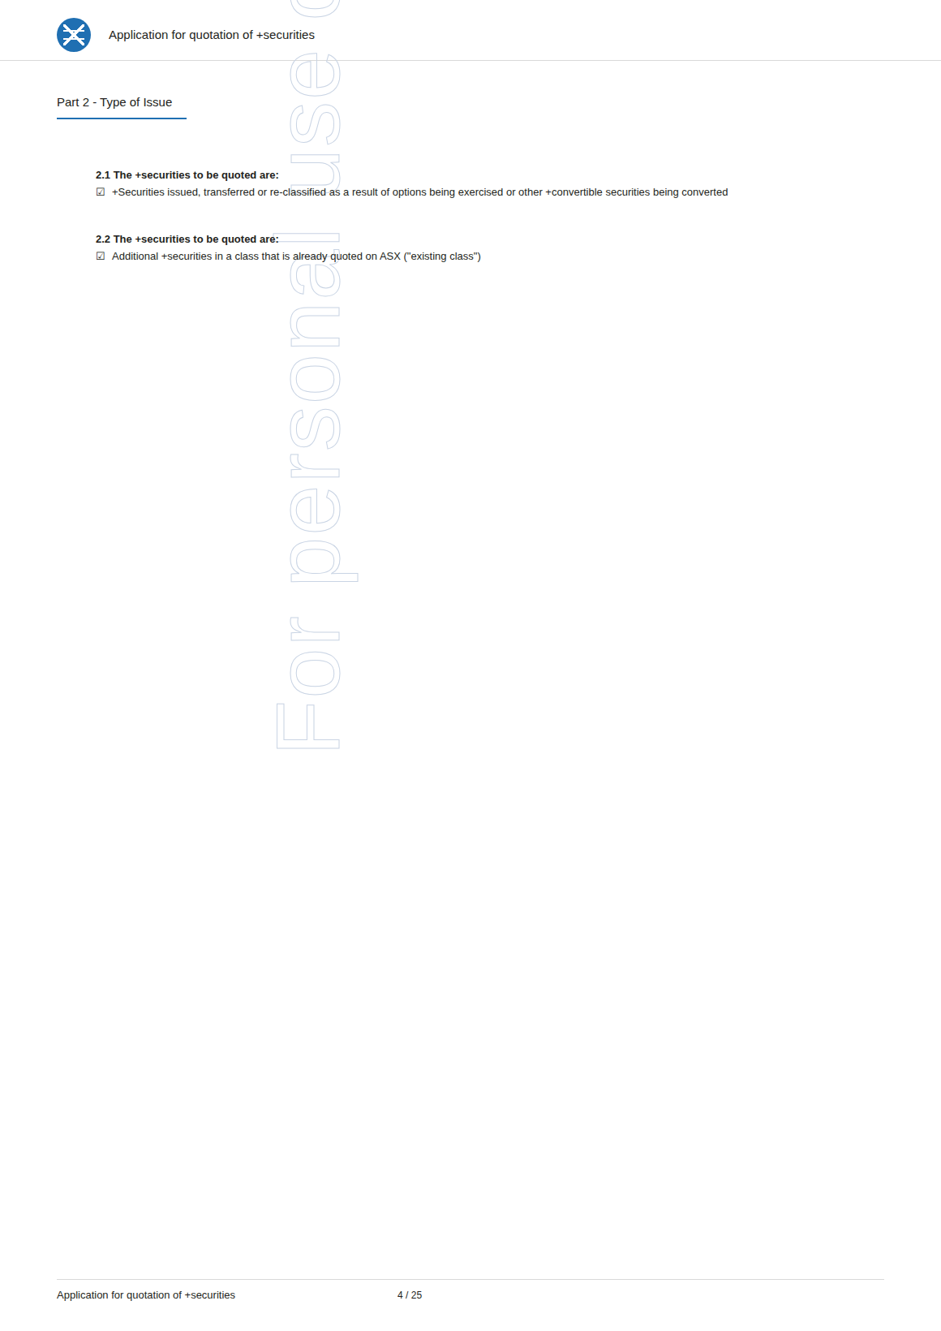Application for quotation of +securities
For personal use only
Part 2 - Type of Issue
2.1 The +securities to be quoted are:
☑+Securities issued, transferred or re-classified as a result of options being exercised or other +convertible securities being converted
2.2 The +securities to be quoted are:
☑Additional +securities in a class that is already quoted on ASX ("existing class")
Application for quotation of +securities
4 / 25